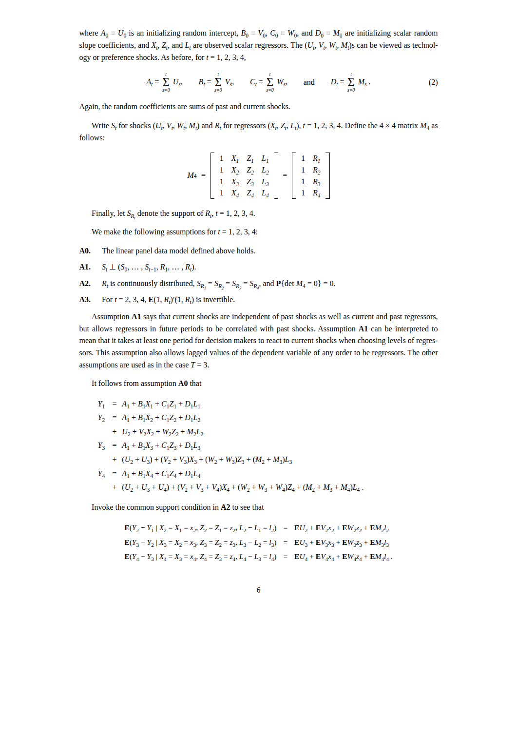where A0 ≡ U0 is an initializing random intercept, B0 ≡ V0, C0 ≡ W0, and D0 ≡ M0 are initializing scalar random slope coefficients, and Xt, Zt, and Lt are observed scalar regressors. The (Ut, Vt, Wt, Mt)s can be viewed as technology or preference shocks. As before, for t = 1, 2, 3, 4,
At = tΣs=0 Us, Bt = tΣs=0 Vs, Ct = tΣs=0 Ws, and Dt = tΣs=0 Ms . (2)
Again, the random coefficients are sums of past and current shocks.
Write St for shocks (Ut, Vt, Wt, Mt) and Rt for regressors (Xt, Zt, Lt), t = 1, 2, 3, 4. Define the 4 × 4 matrix M4 as follows:
M4 =
| 1 | X 1 | Z 1 | L 1 |
| 1 | X 2 | Z 2 | L 2 |
| 1 | X 3 | Z 3 | L 3 |
| 1 | X 4 | Z 4 | L 4 |
=
| 1 | R 1 |
| 1 | R 2 |
| 1 | R 3 |
| 1 | R 4 |
Finally, let SRt denote the support of Rt, t = 1, 2, 3, 4.
We make the following assumptions for t = 1, 2, 3, 4:
A0.
The linear panel data model defined above holds.
A1.
St ⊥ (S0, … , St−1, R1, … , Rt).
A2.
Rt is continuously distributed, SR1 = SR2 = SR3 = SR4, and P{det M4 = 0} = 0.
A3.
For t = 2, 3, 4, E(1, Rt)′(1, Rt) is invertible.
Assumption A1 says that current shocks are independent of past shocks as well as current and past regressors, but allows regressors in future periods to be correlated with past shocks. Assumption A1 can be interpreted to mean that it takes at least one period for decision makers to react to current shocks when choosing levels of regressors. This assumption also allows lagged values of the dependent variable of any order to be regressors. The other assumptions are used as in the case T = 3.
It follows from assumption A0 that
| Y 1 | = | A 1 + B 1 X 1 + C 1 Z 1 + D 1 L 1 |
| Y 2 | = | A 1 + B 1 X 2 + C 1 Z 2 + D 1 L 2 |
| | + | U 2 + V 2 X 2 + W 2 Z 2 + M 2 L 2 |
| Y 3 | = | A 1 + B 1 X 3 + C 1 Z 3 + D 1 L 3 |
| | + | ( U 2 + U 3 ) + ( V 2 + V 3 ) X 3 + ( W 2 + W 3 ) Z 3 + ( M 2 + M 3 ) L 3 |
| Y 4 | = | A 1 + B 1 X 4 + C 1 Z 4 + D 1 L 4 |
| | + | ( U 2 + U 3 + U 4 ) + ( V 2 + V 3 + V 4 ) X 4 + ( W 2 + W 3 + W 4 ) Z 4 + ( M 2 + M 3 + M 4 ) L 4 . |
Invoke the common support condition in A2 to see that
| E ( Y 2 − Y 1 / X 2 = X 1 = x 2 , Z 2 = Z 1 = z 2 , L 2 − L 1 = l 2 ) | = | E U 2 + E V 2 x 2 + E W 2 z 2 + E M 2 l 2 |
| E ( Y 3 − Y 2 / X 3 = X 2 = x 3 , Z 3 = Z 2 = z 3 , L 3 − L 2 = l 3 ) | = | E U 3 + E V 3 x 3 + E W 3 z 3 + E M 3 l 3 |
| E ( Y 4 − Y 3 / X 4 = X 3 = x 4 , Z 4 = Z 3 = z 4 , L 4 − L 3 = l 4 ) | = | E U 4 + E V 4 x 4 + E W 4 z 4 + E M 4 l 4 . |
6